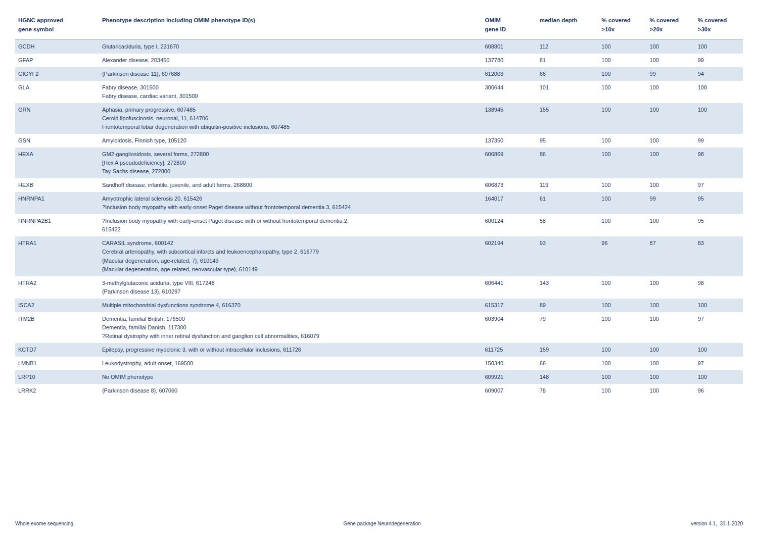| HGNC approved gene symbol | Phenotype description including OMIM phenotype ID(s) | OMIM gene ID | median depth | % covered >10x | % covered >20x | % covered >30x |
| --- | --- | --- | --- | --- | --- | --- |
| GCDH | Glutaricaciduria, type I, 231670 | 608801 | 112 | 100 | 100 | 100 |
| GFAP | Alexander disease, 203450 | 137780 | 81 | 100 | 100 | 99 |
| GIGYF2 | {Parkinson disease 11}, 607688 | 612003 | 66 | 100 | 99 | 94 |
| GLA | Fabry disease, 301500 Fabry disease, cardiac variant, 301500 | 300644 | 101 | 100 | 100 | 100 |
| GRN | Aphasia, primary progressive, 607485 Ceroid lipofuscinosis, neuronal, 11, 614706 Frontotemporal lobar degeneration with ubiquitin-positive inclusions, 607485 | 138945 | 155 | 100 | 100 | 100 |
| GSN | Amyloidosis, Finnish type, 105120 | 137350 | 95 | 100 | 100 | 99 |
| HEXA | GM2-gangliosidosis, several forms, 272800 [Hex A pseudodeficiency], 272800 Tay-Sachs disease, 272800 | 606869 | 86 | 100 | 100 | 98 |
| HEXB | Sandhoff disease, infantile, juvenile, and adult forms, 268800 | 606873 | 119 | 100 | 100 | 97 |
| HNRNPA1 | Amyotrophic lateral sclerosis 20, 615426 ?Inclusion body myopathy with early-onset Paget disease without frontotemporal dementia 3, 615424 | 164017 | 61 | 100 | 99 | 95 |
| HNRNPA2B1 | ?Inclusion body myopathy with early-onset Paget disease with or without frontotemporal dementia 2, 615422 | 600124 | 58 | 100 | 100 | 95 |
| HTRA1 | CARASIL syndrome, 600142 Cerebral arteriopathy, with subcortical infarcts and leukoencephalopathy, type 2, 616779 {Macular degeneration, age-related, 7}, 610149 {Macular degeneration, age-related, neovascular type}, 610149 | 602194 | 93 | 96 | 87 | 83 |
| HTRA2 | 3-methylglutaconic aciduria, type VIII, 617248 {Parkinson disease 13}, 610297 | 606441 | 143 | 100 | 100 | 98 |
| ISCA2 | Multiple mitochondrial dysfunctions syndrome 4, 616370 | 615317 | 89 | 100 | 100 | 100 |
| ITM2B | Dementia, familial British, 176500 Dementia, familial Danish, 117300 ?Retinal dystrophy with inner retinal dysfunction and ganglion cell abnormalities, 616079 | 603904 | 79 | 100 | 100 | 97 |
| KCTD7 | Epilepsy, progressive myoclonic 3, with or without intracellular inclusions, 611726 | 611725 | 159 | 100 | 100 | 100 |
| LMNB1 | Leukodystrophy, adult-onset, 169500 | 150340 | 66 | 100 | 100 | 97 |
| LRP10 | No OMIM phenotype | 609921 | 148 | 100 | 100 | 100 |
| LRRK2 | {Parkinson disease 8}, 607060 | 609007 | 78 | 100 | 100 | 96 |
Whole exome sequencing version 4.1, 31-1-2020
Gene package Neurodegeneration